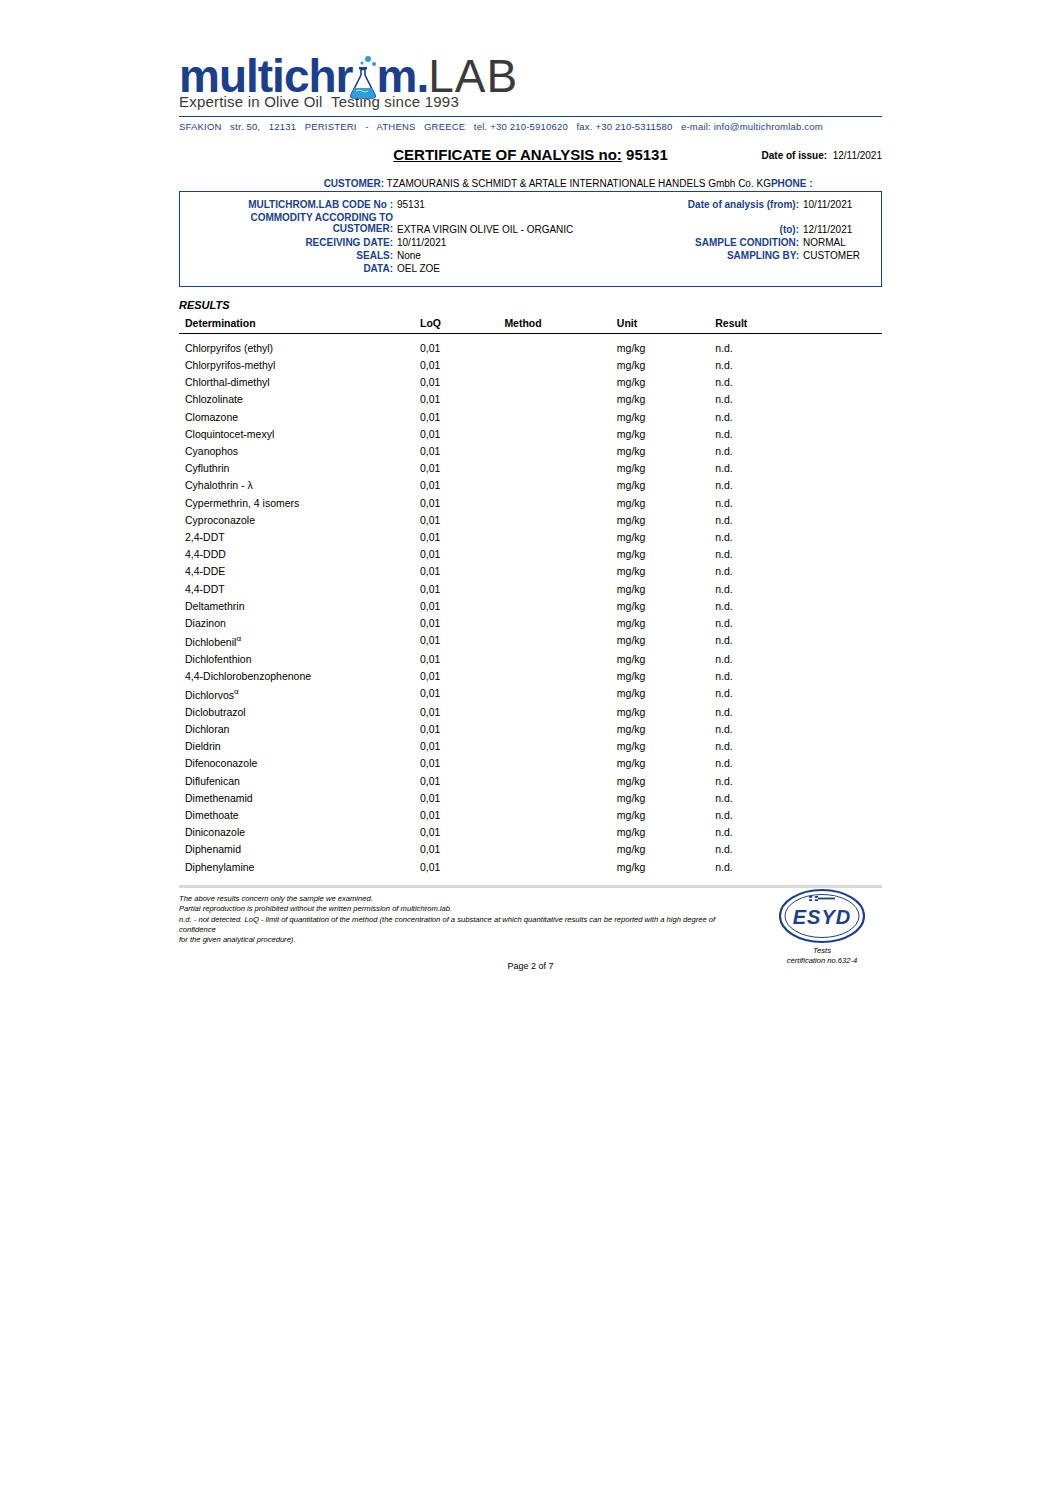multichr m. LAB
Expertise in Olive Oil Testing since 1993
SFAKION str. 50, 12131 PERISTERI - ATHENS GREECE tel. +30 210-5910620 fax. +30 210-5311580 e-mail: info@multichromlab.com
CERTIFICATE OF ANALYSIS no: 95131
Date of issue: 12/11/2021
CUSTOMER: TZAMOURANIS & SCHMIDT & ARTALE INTERNATIONALE HANDELS Gmbh Co. KGPHONE :
| MULTICHROM.LAB CODE No : | 95131 | Date of analysis (from): | 10/11/2021 |
| COMMODITY ACCORDING TO CUSTOMER: | EXTRA VIRGIN OLIVE OIL - ORGANIC | (to): | 12/11/2021 |
| RECEIVING DATE: | 10/11/2021 | SAMPLE CONDITION: | NORMAL |
| SEALS: | None | SAMPLING BY: | CUSTOMER |
| DATA: | OEL ZOE | | |
RESULTS
| Determination | LoQ | Method | Unit | Result |
| --- | --- | --- | --- | --- |
| Chlorpyrifos (ethyl) | 0,01 | | mg/kg | n.d. |
| Chlorpyrifos-methyl | 0,01 | | mg/kg | n.d. |
| Chlorthal-dimethyl | 0,01 | | mg/kg | n.d. |
| Chlozolinate | 0,01 | | mg/kg | n.d. |
| Clomazone | 0,01 | | mg/kg | n.d. |
| Cloquintocet-mexyl | 0,01 | | mg/kg | n.d. |
| Cyanophos | 0,01 | | mg/kg | n.d. |
| Cyfluthrin | 0,01 | | mg/kg | n.d. |
| Cyhalothrin - λ | 0,01 | | mg/kg | n.d. |
| Cypermethrin, 4 isomers | 0,01 | | mg/kg | n.d. |
| Cyproconazole | 0,01 | | mg/kg | n.d. |
| 2,4-DDT | 0,01 | | mg/kg | n.d. |
| 4,4-DDD | 0,01 | | mg/kg | n.d. |
| 4,4-DDE | 0,01 | | mg/kg | n.d. |
| 4,4-DDT | 0,01 | | mg/kg | n.d. |
| Deltamethrin | 0,01 | | mg/kg | n.d. |
| Diazinon | 0,01 | | mg/kg | n.d. |
| Dichlobenil α | 0,01 | | mg/kg | n.d. |
| Dichlofenthion | 0,01 | | mg/kg | n.d. |
| 4,4-Dichlorobenzophenone | 0,01 | | mg/kg | n.d. |
| Dichlorvos α | 0,01 | | mg/kg | n.d. |
| Diclobutrazol | 0,01 | | mg/kg | n.d. |
| Dichloran | 0,01 | | mg/kg | n.d. |
| Dieldrin | 0,01 | | mg/kg | n.d. |
| Difenoconazole | 0,01 | | mg/kg | n.d. |
| Diflufenican | 0,01 | | mg/kg | n.d. |
| Dimethenamid | 0,01 | | mg/kg | n.d. |
| Dimethoate | 0,01 | | mg/kg | n.d. |
| Diniconazole | 0,01 | | mg/kg | n.d. |
| Diphenamid | 0,01 | | mg/kg | n.d. |
| Diphenylamine | 0,01 | | mg/kg | n.d. |
The above results concern only the sample we examined.
Partial reproduction is prohibited without the written permission of multichrom.lab.
n.d. - not detected. LoQ - limit of quantitation of the method (the concentration of a substance at which quantitative results can be reported with a high degree of confidence
for the given analytical procedure).
ESYD
Tests
certification no.632-4
Page 2 of 7